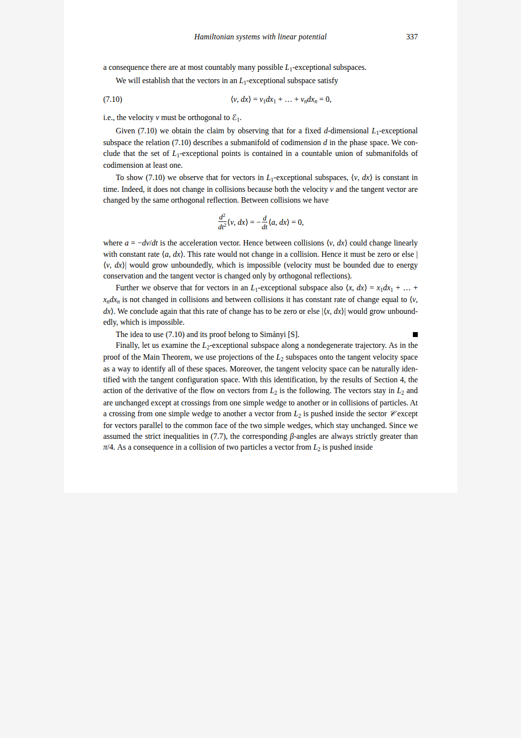Hamiltonian systems with linear potential 337
a consequence there are at most countably many possible L 1-exceptional subspaces.
We will establish that the vectors in an L 1-exceptional subspace satisfy
(7.10) ⟨v, dx⟩ = v 1 dx 1 + … + vndxn = 0,
i.e., the velocity v must be orthogonal to ℰ1.
Given (7.10) we obtain the claim by observing that for a fixed d-dimensional L 1-exceptional subspace the relation (7.10) describes a submanifold of codimension d in the phase space. We conclude that the set of L 1-exceptional points is contained in a countable union of submanifolds of codimension at least one.
To show (7.10) we observe that for vectors in L 1-exceptional subspaces, ⟨v, dx⟩ is constant in time. Indeed, it does not change in collisions because both the velocity v and the tangent vector are changed by the same orthogonal reflection. Between collisions we have
d 2 dt 2⟨v, dx⟩ = −ddt⟨a, dx⟩ = 0,
where a = −dv/dt is the acceleration vector. Hence between collisions ⟨v, dx⟩ could change linearly with constant rate ⟨a, dx⟩. This rate would not change in a collision. Hence it must be zero or else |⟨v, dx⟩| would grow unboundedly, which is impossible (velocity must be bounded due to energy conservation and the tangent vector is changed only by orthogonal reflections).
Further we observe that for vectors in an L 1-exceptional subspace also ⟨x, dx⟩ = x 1 dx 1 + … + xndxn is not changed in collisions and between collisions it has constant rate of change equal to ⟨v, dx⟩. We conclude again that this rate of change has to be zero or else |⟨x, dx⟩| would grow unboundedly, which is impossible.
The idea to use (7.10) and its proof belong to Simányi [S].
Finally, let us examine the L 2-exceptional subspace along a nondegenerate trajectory. As in the proof of the Main Theorem, we use projections of the L 2 subspaces onto the tangent velocity space as a way to identify all of these spaces. Moreover, the tangent velocity space can be naturally identified with the tangent configuration space. With this identification, by the results of Section 4, the action of the derivative of the flow on vectors from L 2 is the following. The vectors stay in L 2 and are unchanged except at crossings from one simple wedge to another or in collisions of particles. At a crossing from one simple wedge to another a vector from L 2 is pushed inside the sector 𝒞 except for vectors parallel to the common face of the two simple wedges, which stay unchanged. Since we assumed the strict inequalities in (7.7), the corresponding β-angles are always strictly greater than π/4. As a consequence in a collision of two particles a vector from L 2 is pushed inside